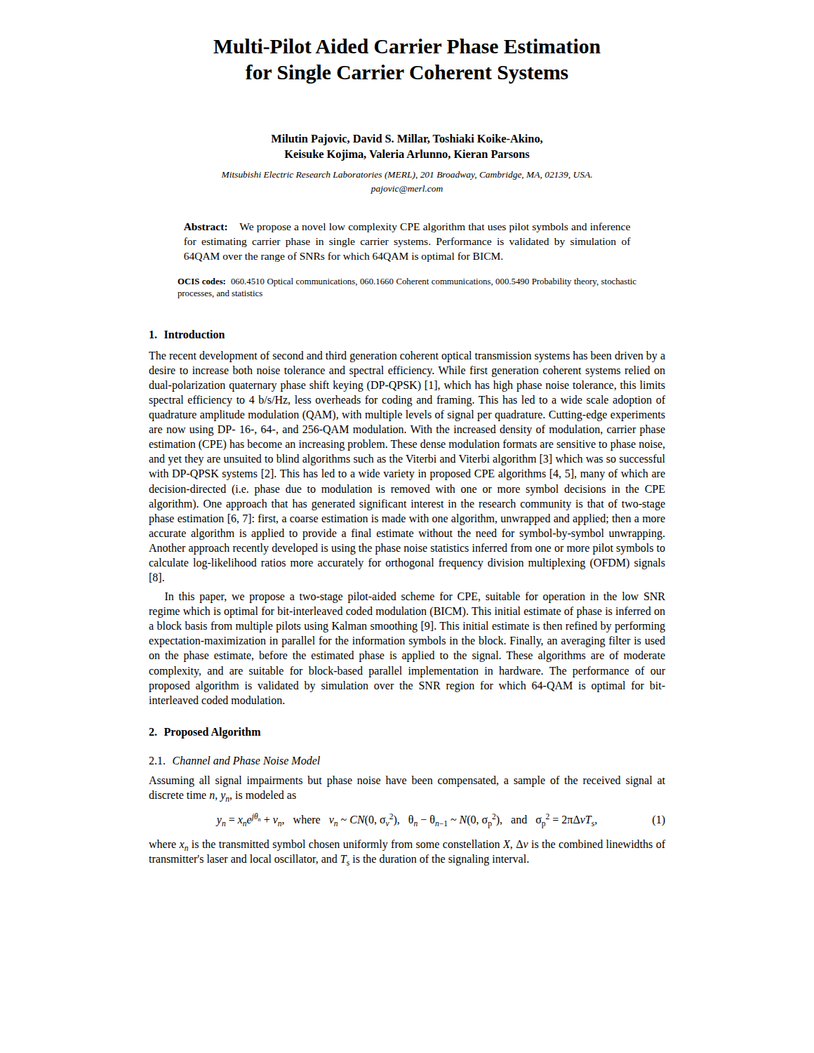Multi-Pilot Aided Carrier Phase Estimation
for Single Carrier Coherent Systems
Milutin Pajovic, David S. Millar, Toshiaki Koike-Akino,
Keisuke Kojima, Valeria Arlunno, Kieran Parsons
Mitsubishi Electric Research Laboratories (MERL), 201 Broadway, Cambridge, MA, 02139, USA.
pajovic@merl.com
Abstract: We propose a novel low complexity CPE algorithm that uses pilot symbols and inference for estimating carrier phase in single carrier systems. Performance is validated by simulation of 64QAM over the range of SNRs for which 64QAM is optimal for BICM.
OCIS codes: 060.4510 Optical communications, 060.1660 Coherent communications, 000.5490 Probability theory, stochastic processes, and statistics
1. Introduction
The recent development of second and third generation coherent optical transmission systems has been driven by a desire to increase both noise tolerance and spectral efficiency. While first generation coherent systems relied on dual-polarization quaternary phase shift keying (DP-QPSK) [1], which has high phase noise tolerance, this limits spectral efficiency to 4 b/s/Hz, less overheads for coding and framing. This has led to a wide scale adoption of quadrature amplitude modulation (QAM), with multiple levels of signal per quadrature. Cutting-edge experiments are now using DP- 16-, 64-, and 256-QAM modulation. With the increased density of modulation, carrier phase estimation (CPE) has become an increasing problem. These dense modulation formats are sensitive to phase noise, and yet they are unsuited to blind algorithms such as the Viterbi and Viterbi algorithm [3] which was so successful with DP-QPSK systems [2]. This has led to a wide variety in proposed CPE algorithms [4, 5], many of which are decision-directed (i.e. phase due to modulation is removed with one or more symbol decisions in the CPE algorithm). One approach that has generated significant interest in the research community is that of two-stage phase estimation [6, 7]: first, a coarse estimation is made with one algorithm, unwrapped and applied; then a more accurate algorithm is applied to provide a final estimate without the need for symbol-by-symbol unwrapping. Another approach recently developed is using the phase noise statistics inferred from one or more pilot symbols to calculate log-likelihood ratios more accurately for orthogonal frequency division multiplexing (OFDM) signals [8].
In this paper, we propose a two-stage pilot-aided scheme for CPE, suitable for operation in the low SNR regime which is optimal for bit-interleaved coded modulation (BICM). This initial estimate of phase is inferred on a block basis from multiple pilots using Kalman smoothing [9]. This initial estimate is then refined by performing expectation-maximization in parallel for the information symbols in the block. Finally, an averaging filter is used on the phase estimate, before the estimated phase is applied to the signal. These algorithms are of moderate complexity, and are suitable for block-based parallel implementation in hardware. The performance of our proposed algorithm is validated by simulation over the SNR region for which 64-QAM is optimal for bit-interleaved coded modulation.
2. Proposed Algorithm
2.1. Channel and Phase Noise Model
Assuming all signal impairments but phase noise have been compensated, a sample of the received signal at discrete time n, yn, is modeled as
yn = xnejθn + vn, where vn ~ CN(0, σv2), θn − θn−1 ~ N(0, σp2), and σp2 = 2πΔvTs, (1)
where xn is the transmitted symbol chosen uniformly from some constellation X, Δv is the combined linewidths of transmitter's laser and local oscillator, and Ts is the duration of the signaling interval.